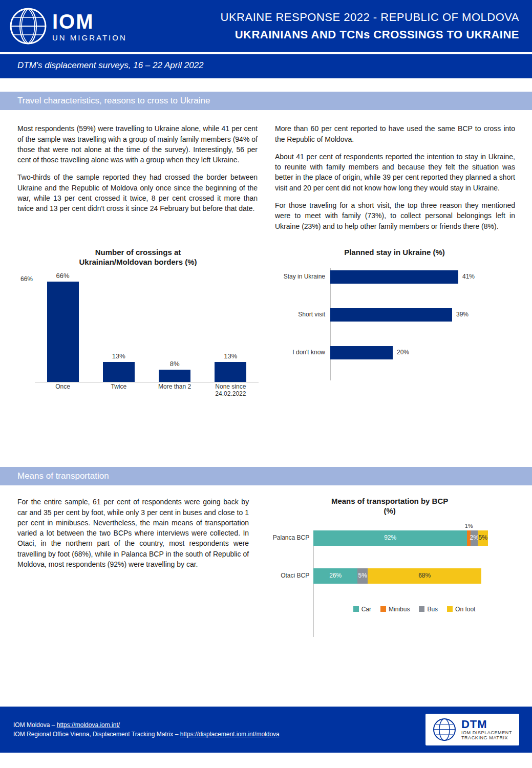IOM
UN MIGRATION
UKRAINE RESPONSE 2022 - REPUBLIC OF MOLDOVA
UKRAINIANS AND TCNs CROSSINGS TO UKRAINE
DTM's displacement surveys, 16 – 22 April 2022
Travel characteristics, reasons to cross to Ukraine
Most respondents (59%) were travelling to Ukraine alone, while 41 per cent of the sample was travelling with a group of mainly family members (94% of those that were not alone at the time of the survey). Interestingly, 56 per cent of those travelling alone was with a group when they left Ukraine.
Two-thirds of the sample reported they had crossed the border between Ukraine and the Republic of Moldova only once since the beginning of the war, while 13 per cent crossed it twice, 8 per cent crossed it more than twice and 13 per cent didn't cross it since 24 February but before that date.
More than 60 per cent reported to have used the same BCP to cross into the Republic of Moldova.
About 41 per cent of respondents reported the intention to stay in Ukraine, to reunite with family members and because they felt the situation was better in the place of origin, while 39 per cent reported they planned a short visit and 20 per cent did not know how long they would stay in Ukraine.
For those traveling for a short visit, the top three reason they mentioned were to meet with family (73%), to collect personal belongings left in Ukraine (23%) and to help other family members or friends there (8%).
Number of crossings at
Ukrainian/Moldovan borders (%)
66%
66%
13%
8%
13%
Once Twice More than 2 None since
24.02.2022
Planned stay in Ukraine (%)
Stay in Ukraine
41%
Short visit
39%
I don't know
20%
Means of transportation
For the entire sample, 61 per cent of respondents were going back by car and 35 per cent by foot, while only 3 per cent in buses and close to 1 per cent in minibuses. Nevertheless, the main means of transportation varied a lot between the two BCPs where interviews were collected. In Otaci, in the northern part of the country, most respondents were travelling by foot (68%), while in Palanca BCP in the south of Republic of Moldova, most respondents (92%) were travelling by car.
Means of transportation by BCP
(%)
Palanca BCP
92%
1%
2%
5%
Otaci BCP
26%
5%
68%
Car Minibus Bus On foot
IOM Moldova – https://moldova.iom.int/
IOM Regional Office Vienna, Displacement Tracking Matrix – https://displacement.iom.int/moldova
DTM
IOM DISPLACEMENT
TRACKING MATRIX